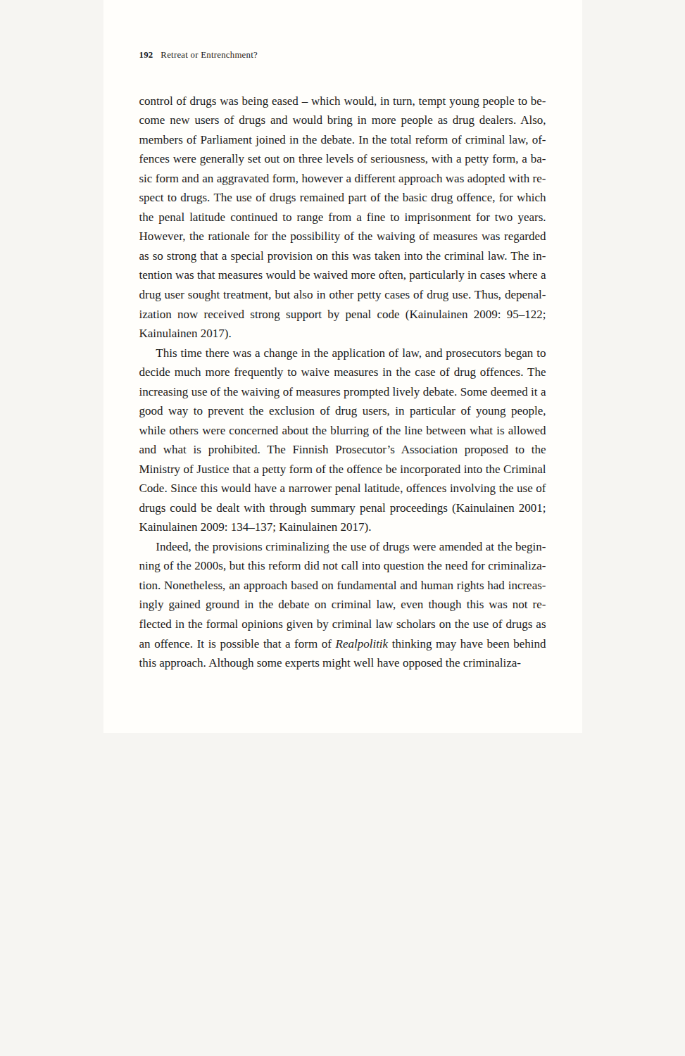192 Retreat or Entrenchment?
control of drugs was being eased – which would, in turn, tempt young people to become new users of drugs and would bring in more people as drug dealers. Also, members of Parliament joined in the debate. In the total reform of criminal law, offences were generally set out on three levels of seriousness, with a petty form, a basic form and an aggravated form, however a different approach was adopted with respect to drugs. The use of drugs remained part of the basic drug offence, for which the penal latitude continued to range from a fine to imprisonment for two years. However, the rationale for the possibility of the waiving of measures was regarded as so strong that a special provision on this was taken into the criminal law. The intention was that measures would be waived more often, particularly in cases where a drug user sought treatment, but also in other petty cases of drug use. Thus, depenalization now received strong support by penal code (Kainulainen 2009: 95–122; Kainulainen 2017).
This time there was a change in the application of law, and prosecutors began to decide much more frequently to waive measures in the case of drug offences. The increasing use of the waiving of measures prompted lively debate. Some deemed it a good way to prevent the exclusion of drug users, in particular of young people, while others were concerned about the blurring of the line between what is allowed and what is prohibited. The Finnish Prosecutor’s Association proposed to the Ministry of Justice that a petty form of the offence be incorporated into the Criminal Code. Since this would have a narrower penal latitude, offences involving the use of drugs could be dealt with through summary penal proceedings (Kainulainen 2001; Kainulainen 2009: 134–137; Kainulainen 2017).
Indeed, the provisions criminalizing the use of drugs were amended at the beginning of the 2000s, but this reform did not call into question the need for criminalization. Nonetheless, an approach based on fundamental and human rights had increasingly gained ground in the debate on criminal law, even though this was not reflected in the formal opinions given by criminal law scholars on the use of drugs as an offence. It is possible that a form of Realpolitik thinking may have been behind this approach. Although some experts might well have opposed the criminaliza-